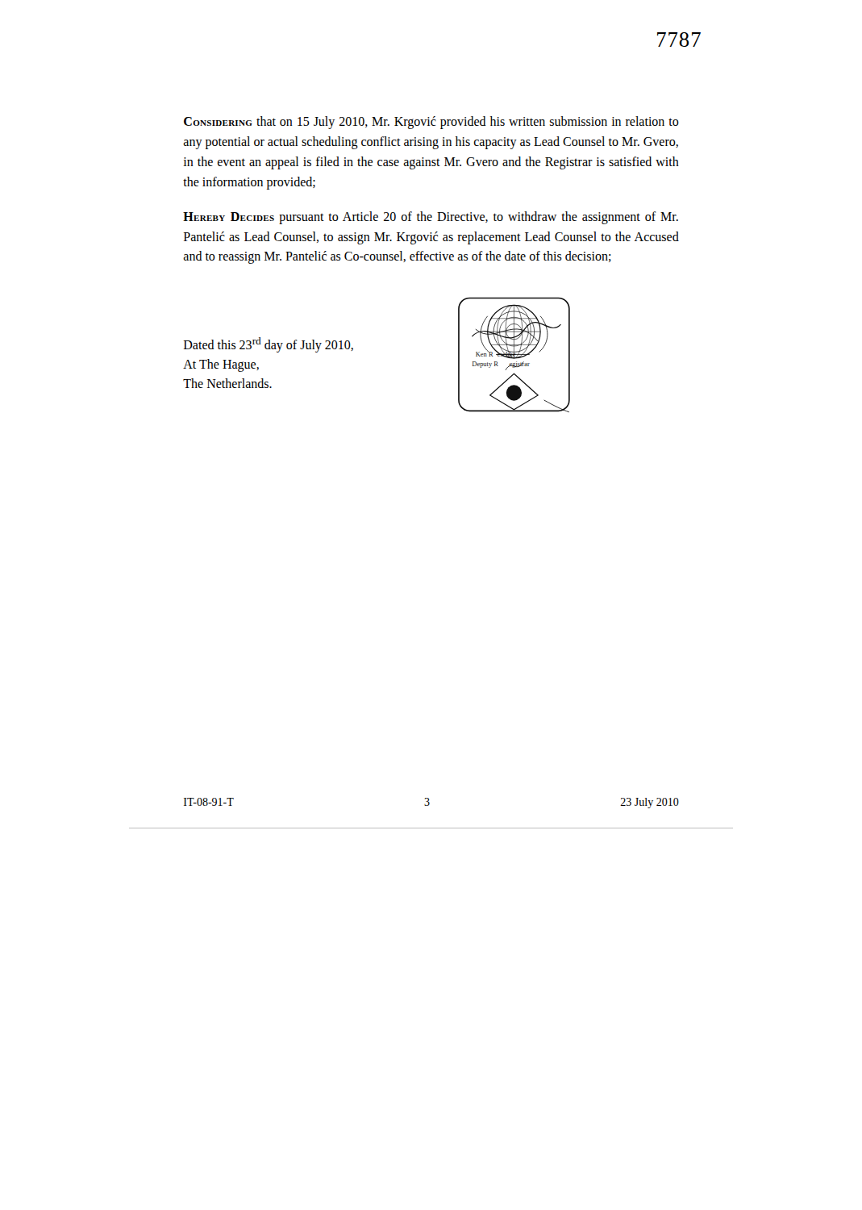7787
Considering that on 15 July 2010, Mr. Krgović provided his written submission in relation to any potential or actual scheduling conflict arising in his capacity as Lead Counsel to Mr. Gvero, in the event an appeal is filed in the case against Mr. Gvero and the Registrar is satisfied with the information provided;
Hereby Decides pursuant to Article 20 of the Directive, to withdraw the assignment of Mr. Pantelić as Lead Counsel, to assign Mr. Krgović as replacement Lead Counsel to the Accused and to reassign Mr. Pantelić as Co-counsel, effective as of the date of this decision;
Ken R eschke Deputy R egistrar
Dated this 23rd day of July 2010,
At The Hague,
The Netherlands.
IT-08-91-T
3
23 July 2010